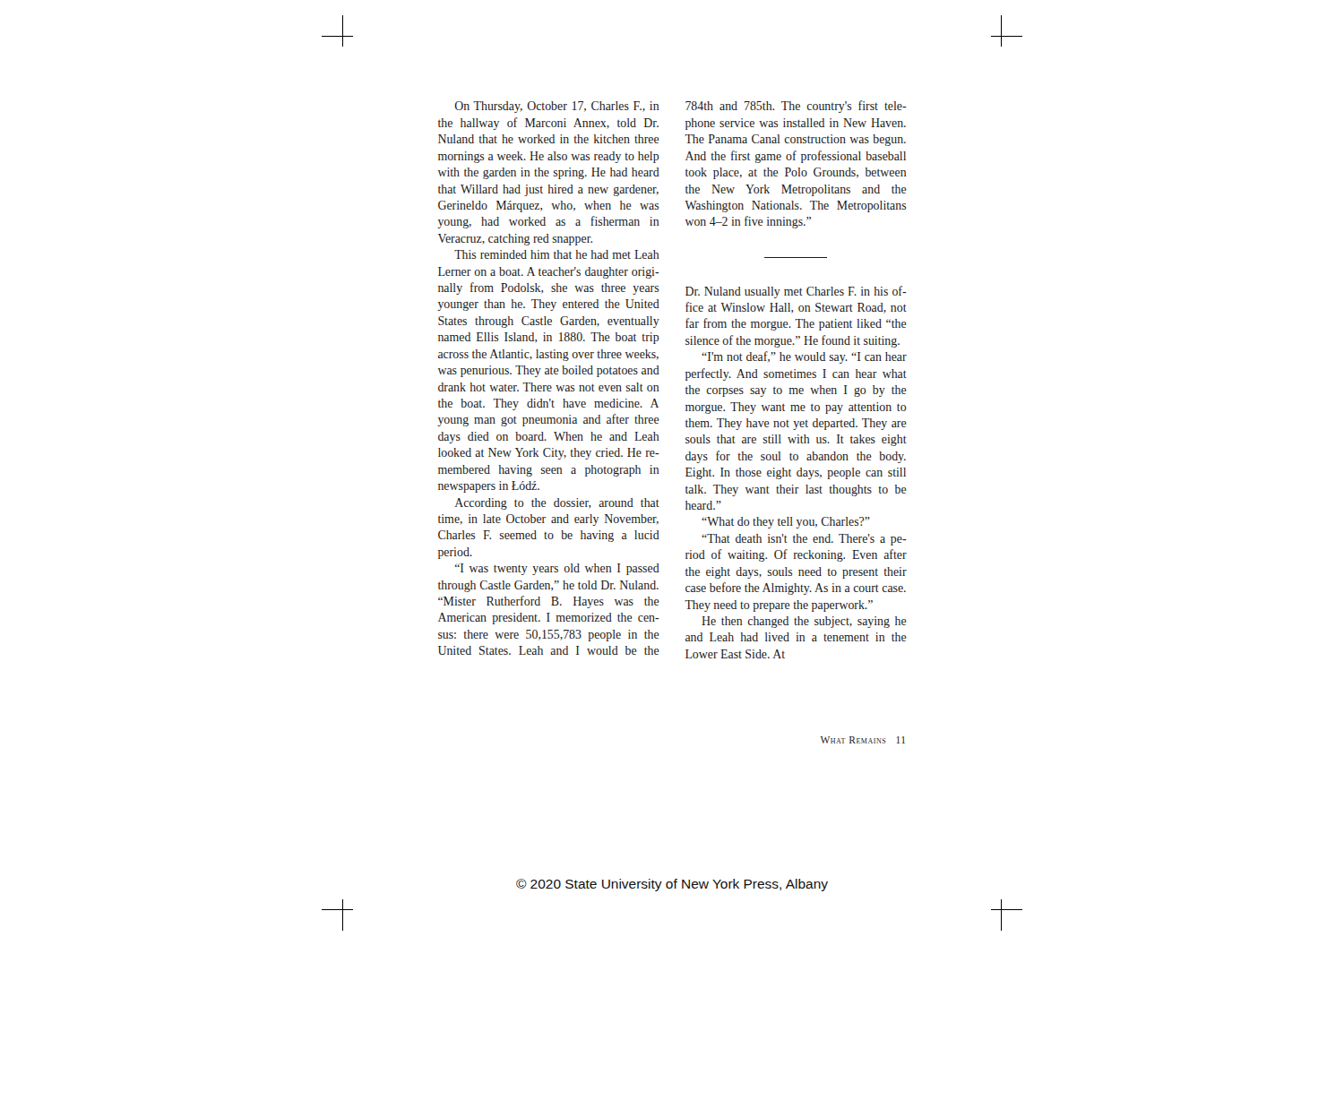On Thursday, October 17, Charles F., in the hallway of Marconi Annex, told Dr. Nuland that he worked in the kitchen three mornings a week. He also was ready to help with the garden in the spring. He had heard that Willard had just hired a new gardener, Gerineldo Márquez, who, when he was young, had worked as a fisherman in Veracruz, catching red snapper.
This reminded him that he had met Leah Lerner on a boat. A teacher's daughter originally from Podolsk, she was three years younger than he. They entered the United States through Castle Garden, eventually named Ellis Island, in 1880. The boat trip across the Atlantic, lasting over three weeks, was penurious. They ate boiled potatoes and drank hot water. There was not even salt on the boat. They didn't have medicine. A young man got pneumonia and after three days died on board. When he and Leah looked at New York City, they cried. He remembered having seen a photograph in newspapers in Łódź.
According to the dossier, around that time, in late October and early November, Charles F. seemed to be having a lucid period.
“I was twenty years old when I passed through Castle Garden,” he told Dr. Nuland. “Mister Rutherford B. Hayes was the American president. I memorized the census: there were 50,155,783 people in the United States. Leah and I would be the 784th and 785th. The country's first telephone service was installed in New Haven. The Panama Canal construction was begun. And the first game of professional baseball took place, at the Polo Grounds, between the New York Metropolitans and the Washington Nationals. The Metropolitans won 4–2 in five innings.”
Dr. Nuland usually met Charles F. in his office at Winslow Hall, on Stewart Road, not far from the morgue. The patient liked “the silence of the morgue.” He found it suiting.
“I'm not deaf,” he would say. “I can hear perfectly. And sometimes I can hear what the corpses say to me when I go by the morgue. They want me to pay attention to them. They have not yet departed. They are souls that are still with us. It takes eight days for the soul to abandon the body. Eight. In those eight days, people can still talk. They want their last thoughts to be heard.”
“What do they tell you, Charles?”
“That death isn't the end. There's a period of waiting. Of reckoning. Even after the eight days, souls need to present their case before the Almighty. As in a court case. They need to prepare the paperwork.”
He then changed the subject, saying he and Leah had lived in a tenement in the Lower East Side. At
What Remains11
© 2020 State University of New York Press, Albany